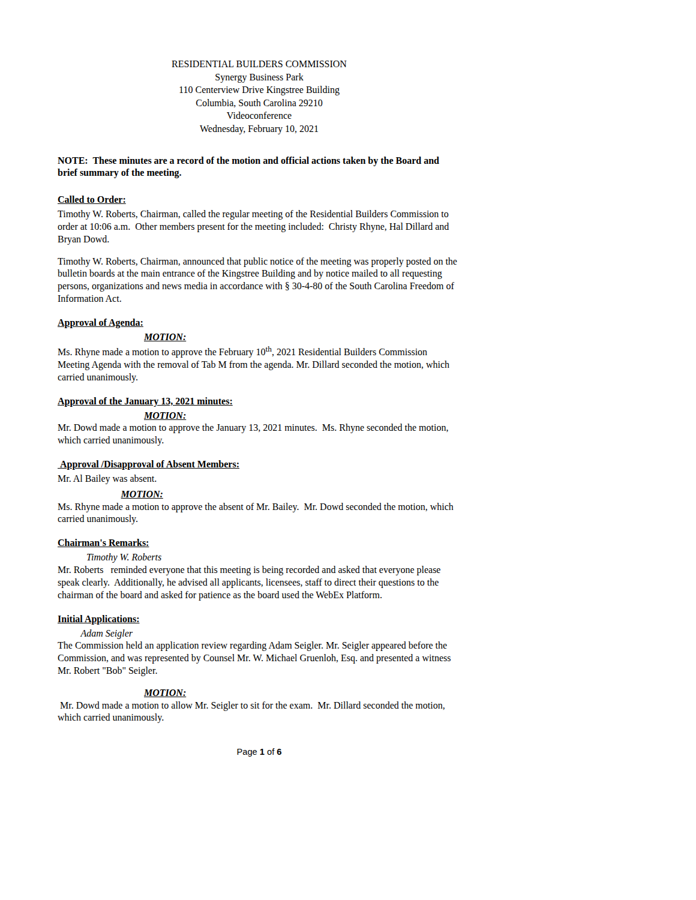RESIDENTIAL BUILDERS COMMISSION
Synergy Business Park
110 Centerview Drive Kingstree Building
Columbia, South Carolina 29210
Videoconference
Wednesday, February 10, 2021
NOTE: These minutes are a record of the motion and official actions taken by the Board and brief summary of the meeting.
Called to Order:
Timothy W. Roberts, Chairman, called the regular meeting of the Residential Builders Commission to order at 10:06 a.m. Other members present for the meeting included: Christy Rhyne, Hal Dillard and Bryan Dowd.
Timothy W. Roberts, Chairman, announced that public notice of the meeting was properly posted on the bulletin boards at the main entrance of the Kingstree Building and by notice mailed to all requesting persons, organizations and news media in accordance with § 30-4-80 of the South Carolina Freedom of Information Act.
Approval of Agenda:
MOTION:
Ms. Rhyne made a motion to approve the February 10th, 2021 Residential Builders Commission Meeting Agenda with the removal of Tab M from the agenda. Mr. Dillard seconded the motion, which carried unanimously.
Approval of the January 13, 2021 minutes:
MOTION:
Mr. Dowd made a motion to approve the January 13, 2021 minutes. Ms. Rhyne seconded the motion, which carried unanimously.
Approval /Disapproval of Absent Members:
Mr. Al Bailey was absent.
MOTION:
Ms. Rhyne made a motion to approve the absent of Mr. Bailey. Mr. Dowd seconded the motion, which carried unanimously.
Chairman's Remarks:
Timothy W. Roberts
Mr. Roberts reminded everyone that this meeting is being recorded and asked that everyone please speak clearly. Additionally, he advised all applicants, licensees, staff to direct their questions to the chairman of the board and asked for patience as the board used the WebEx Platform.
Initial Applications:
Adam Seigler
The Commission held an application review regarding Adam Seigler. Mr. Seigler appeared before the Commission, and was represented by Counsel Mr. W. Michael Gruenloh, Esq. and presented a witness Mr. Robert "Bob" Seigler.
MOTION:
Mr. Dowd made a motion to allow Mr. Seigler to sit for the exam. Mr. Dillard seconded the motion, which carried unanimously.
Page 1 of 6